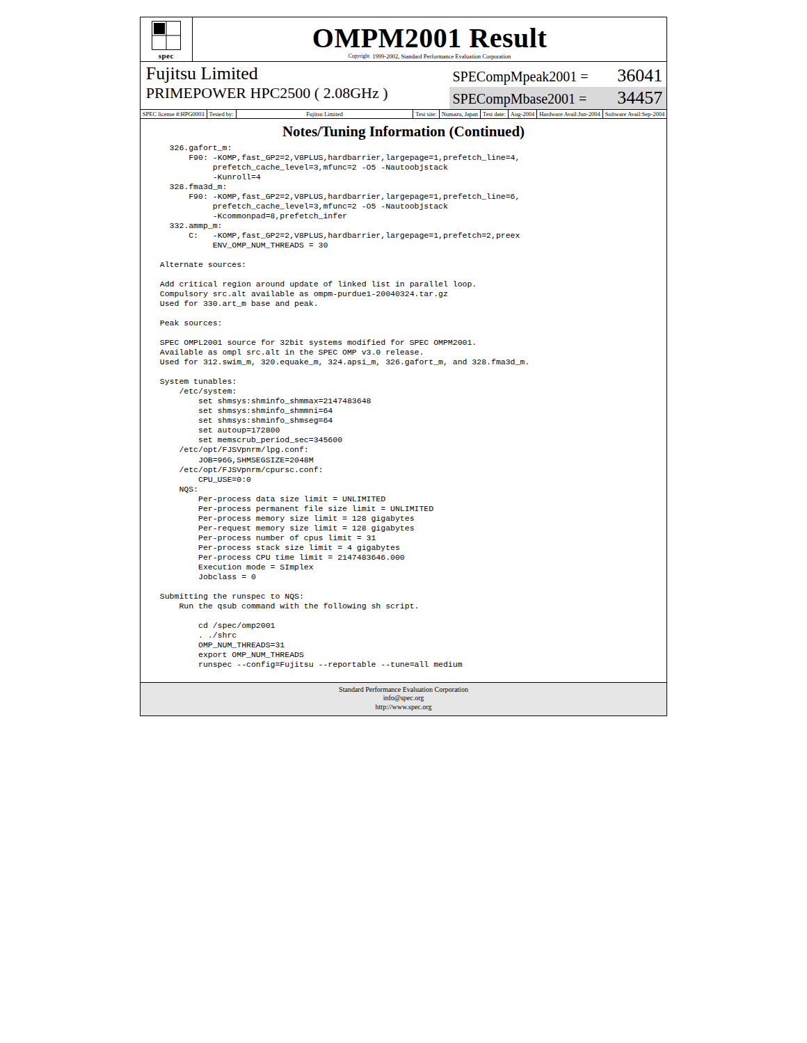spec
OMPM2001 Result
Copyright 1999-2002, Standard Performance Evaluation Corporation
Fujitsu Limited
PRIMEPOWER HPC2500 ( 2.08GHz )
SPECompMpeak2001 = 36041
SPECompMbase2001 = 34457
SPEC license #:HPG0003
Tested by:
Fujitsu Limited
Test site:
Numazu, Japan
Test date:
Aug-2004
Hardware Avail:Jun-2004
Software Avail:Sep-2004
Notes/Tuning Information (Continued)
  326.gafort_m:
      F90: -KOMP,fast_GP2=2,V8PLUS,hardbarrier,largepage=1,prefetch_line=4,
           prefetch_cache_level=3,mfunc=2 -O5 -Nautoobjstack
           -Kunroll=4
  328.fma3d_m:
      F90: -KOMP,fast_GP2=2,V8PLUS,hardbarrier,largepage=1,prefetch_line=6,
           prefetch_cache_level=3,mfunc=2 -O5 -Nautoobjstack
           -Kcommonpad=8,prefetch_infer
  332.ammp_m:
      C:   -KOMP,fast_GP2=2,V8PLUS,hardbarrier,largepage=1,prefetch=2,preex
           ENV_OMP_NUM_THREADS = 30

Alternate sources:

Add critical region around update of linked list in parallel loop.
Compulsory src.alt available as ompm-purdue1-20040324.tar.gz
Used for 330.art_m base and peak.

Peak sources:

SPEC OMPL2001 source for 32bit systems modified for SPEC OMPM2001.
Available as ompl src.alt in the SPEC OMP v3.0 release.
Used for 312.swim_m, 320.equake_m, 324.apsi_m, 326.gafort_m, and 328.fma3d_m.

System tunables:
    /etc/system:
        set shmsys:shminfo_shmmax=2147483648
        set shmsys:shminfo_shmmni=64
        set shmsys:shminfo_shmseg=64
        set autoup=172800
        set memscrub_period_sec=345600
    /etc/opt/FJSVpnrm/lpg.conf:
        JOB=96G,SHMSEGSIZE=2048M
    /etc/opt/FJSVpnrm/cpursc.conf:
        CPU_USE=0:0
    NQS:
        Per-process data size limit = UNLIMITED
        Per-process permanent file size limit = UNLIMITED
        Per-process memory size limit = 128 gigabytes
        Per-request memory size limit = 128 gigabytes
        Per-process number of cpus limit = 31
        Per-process stack size limit = 4 gigabytes
        Per-process CPU time limit = 2147483646.000
        Execution mode = SImplex
        Jobclass = 0

Submitting the runspec to NQS:
    Run the qsub command with the following sh script.

        cd /spec/omp2001
        . ./shrc
        OMP_NUM_THREADS=31
        export OMP_NUM_THREADS
        runspec --config=Fujitsu --reportable --tune=all medium
Standard Performance Evaluation Corporation
info@spec.org
http://www.spec.org